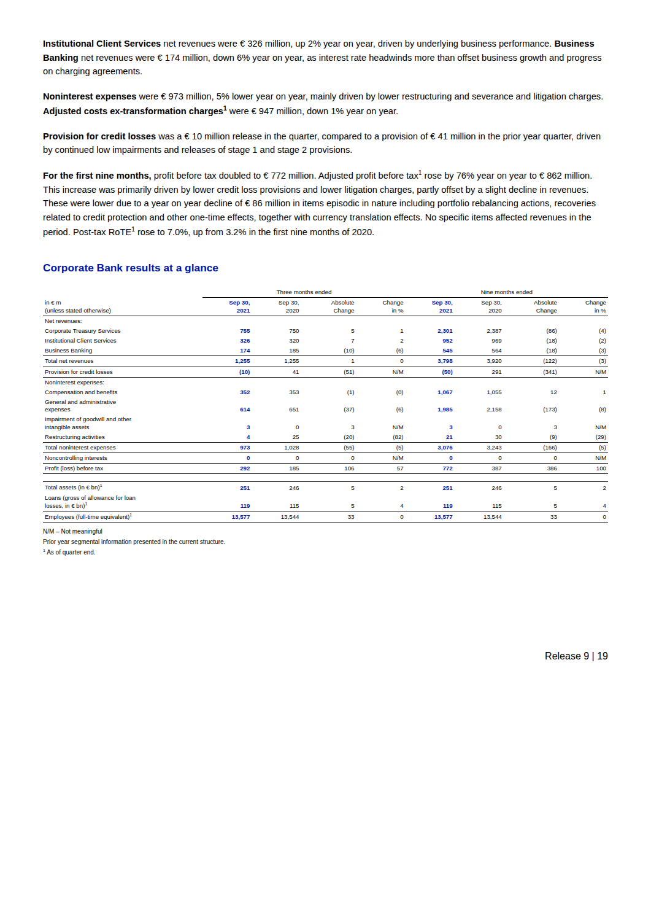Institutional Client Services net revenues were € 326 million, up 2% year on year, driven by underlying business performance. Business Banking net revenues were € 174 million, down 6% year on year, as interest rate headwinds more than offset business growth and progress on charging agreements.
Noninterest expenses were € 973 million, 5% lower year on year, mainly driven by lower restructuring and severance and litigation charges. Adjusted costs ex-transformation charges1 were € 947 million, down 1% year on year.
Provision for credit losses was a € 10 million release in the quarter, compared to a provision of € 41 million in the prior year quarter, driven by continued low impairments and releases of stage 1 and stage 2 provisions.
For the first nine months, profit before tax doubled to € 772 million. Adjusted profit before tax1 rose by 76% year on year to € 862 million. This increase was primarily driven by lower credit loss provisions and lower litigation charges, partly offset by a slight decline in revenues. These were lower due to a year on year decline of € 86 million in items episodic in nature including portfolio rebalancing actions, recoveries related to credit protection and other one-time effects, together with currency translation effects. No specific items affected revenues in the period. Post-tax RoTE1 rose to 7.0%, up from 3.2% in the first nine months of 2020.
Corporate Bank results at a glance
| | Three months ended | Nine months ended |
| in € m (unless stated otherwise) | Sep 30, 2021 | Sep 30, 2020 | Absolute Change | Change in % | Sep 30, 2021 | Sep 30, 2020 | Absolute Change | Change in % |
| Net revenues: | |
| Corporate Treasury Services | 755 | 750 | 5 | 1 | 2,301 | 2,387 | (86) | (4) |
| Institutional Client Services | 326 | 320 | 7 | 2 | 952 | 969 | (18) | (2) |
| Business Banking | 174 | 185 | (10) | (6) | 545 | 564 | (18) | (3) |
| Total net revenues | 1,255 | 1,255 | 1 | 0 | 3,798 | 3,920 | (122) | (3) |
| Provision for credit losses | (10) | 41 | (51) | N/M | (50) | 291 | (341) | N/M |
| Noninterest expenses: | |
| Compensation and benefits | 352 | 353 | (1) | (0) | 1,067 | 1,055 | 12 | 1 |
| General and administrative expenses | 614 | 651 | (37) | (6) | 1,985 | 2,158 | (173) | (8) |
| Impairment of goodwill and other intangible assets | 3 | 0 | 3 | N/M | 3 | 0 | 3 | N/M |
| Restructuring activities | 4 | 25 | (20) | (82) | 21 | 30 | (9) | (29) |
| Total noninterest expenses | 973 | 1,028 | (55) | (5) | 3,076 | 3,243 | (166) | (5) |
| Noncontrolling interests | 0 | 0 | 0 | N/M | 0 | 0 | 0 | N/M |
| Profit (loss) before tax | 292 | 185 | 106 | 57 | 772 | 387 | 386 | 100 |
| Total assets (in € bn) 1 | 251 | 246 | 5 | 2 | 251 | 246 | 5 | 2 |
| Loans (gross of allowance for loan losses, in € bn) 1 | 119 | 115 | 5 | 4 | 119 | 115 | 5 | 4 |
| Employees (full-time equivalent) 1 | 13,577 | 13,544 | 33 | 0 | 13,577 | 13,544 | 33 | 0 |
N/M – Not meaningful
Prior year segmental information presented in the current structure.
1 As of quarter end.
Release 9 | 19